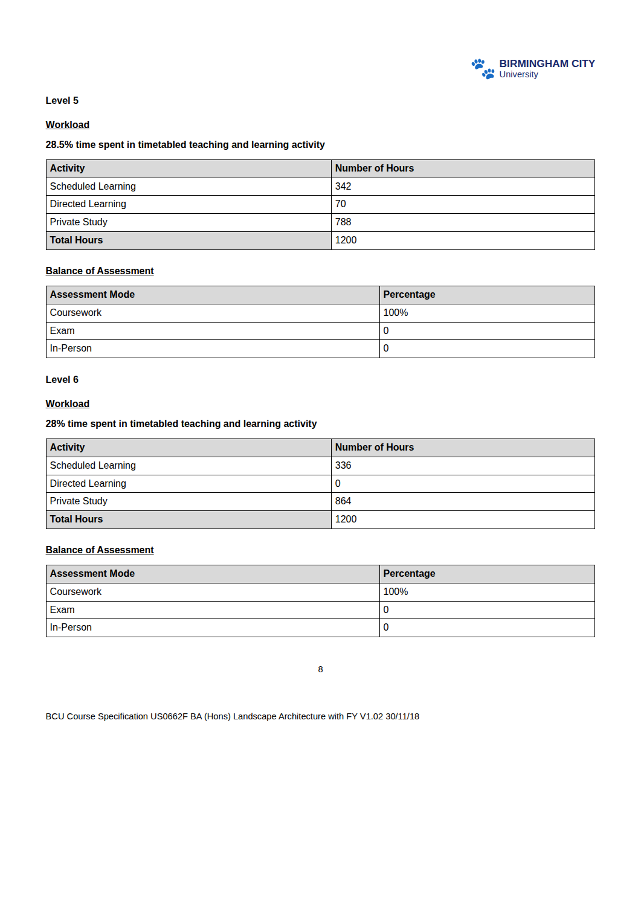🐾BIRMINGHAM CITYUniversity
Level 5
Workload
28.5% time spent in timetabled teaching and learning activity
| Activity | Number of Hours |
| --- | --- |
| Scheduled Learning | 342 |
| Directed Learning | 70 |
| Private Study | 788 |
| Total Hours | 1200 |
Balance of Assessment
| Assessment Mode | Percentage |
| --- | --- |
| Coursework | 100% |
| Exam | 0 |
| In-Person | 0 |
Level 6
Workload
28% time spent in timetabled teaching and learning activity
| Activity | Number of Hours |
| --- | --- |
| Scheduled Learning | 336 |
| Directed Learning | 0 |
| Private Study | 864 |
| Total Hours | 1200 |
Balance of Assessment
| Assessment Mode | Percentage |
| --- | --- |
| Coursework | 100% |
| Exam | 0 |
| In-Person | 0 |
8
BCU Course Specification US0662F BA (Hons) Landscape Architecture with FY V1.02 30/11/18